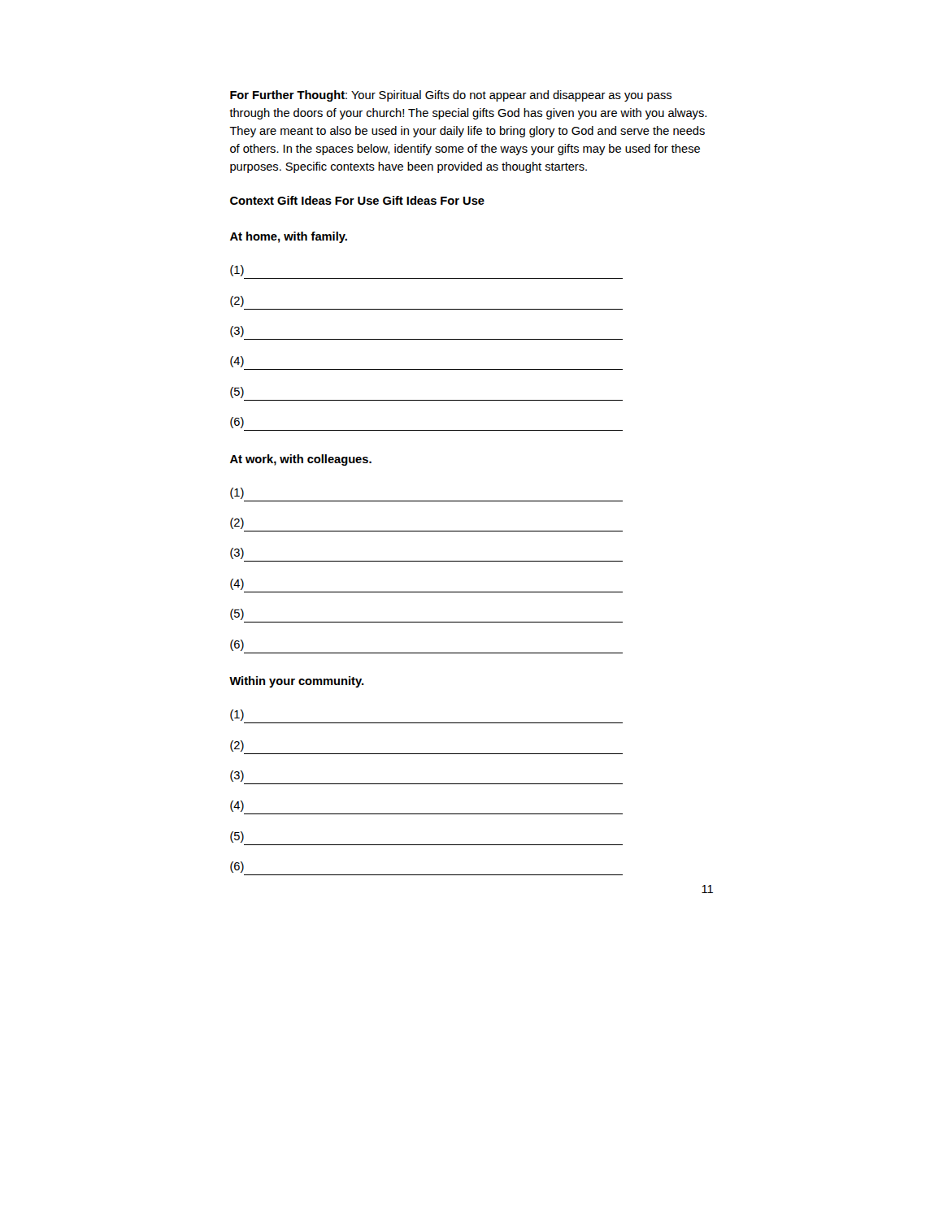For Further Thought: Your Spiritual Gifts do not appear and disappear as you pass through the doors of your church! The special gifts God has given you are with you always. They are meant to also be used in your daily life to bring glory to God and serve the needs of others. In the spaces below, identify some of the ways your gifts may be used for these purposes. Specific contexts have been provided as thought starters.
Context Gift Ideas For Use Gift Ideas For Use
At home, with family.
(1)
(2)
(3)
(4)
(5)
(6)
At work, with colleagues.
(1)
(2)
(3)
(4)
(5)
(6)
Within your community.
(1)
(2)
(3)
(4)
(5)
(6)
11